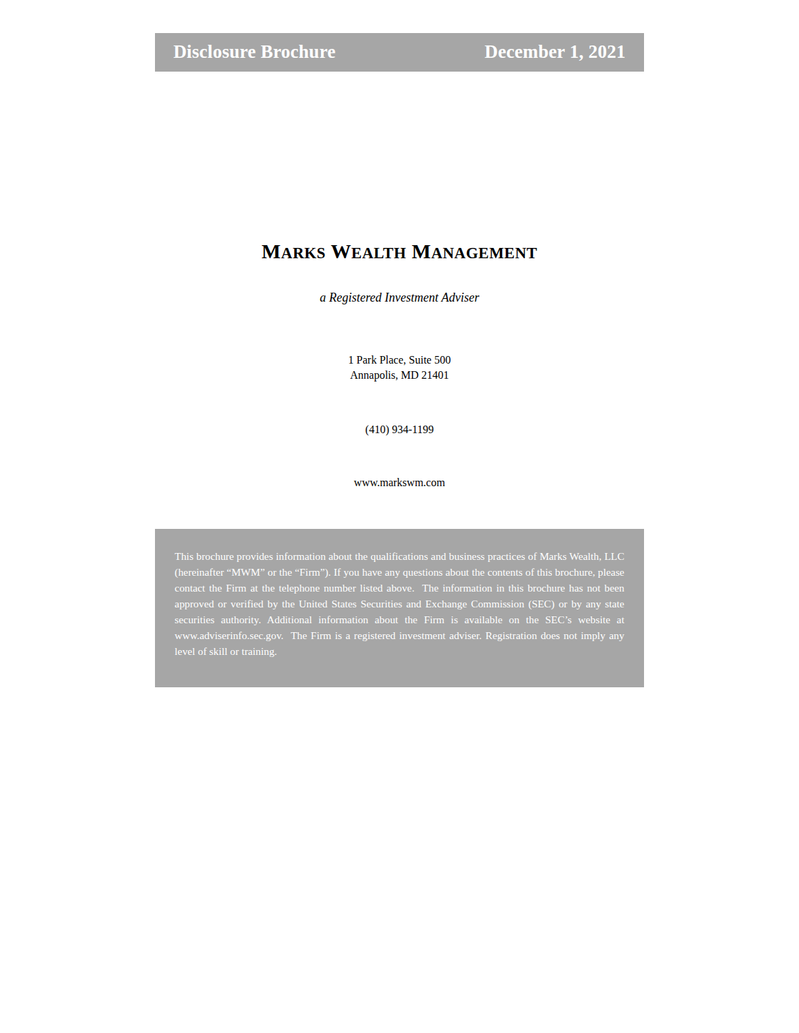Disclosure Brochure
December 1, 2021
MARKS WEALTH MANAGEMENT
a Registered Investment Adviser
1 Park Place, Suite 500
Annapolis, MD 21401
(410) 934-1199
www.markswm.com
This brochure provides information about the qualifications and business practices of Marks Wealth, LLC (hereinafter “MWM” or the “Firm”). If you have any questions about the contents of this brochure, please contact the Firm at the telephone number listed above. The information in this brochure has not been approved or verified by the United States Securities and Exchange Commission (SEC) or by any state securities authority. Additional information about the Firm is available on the SEC’s website at www.adviserinfo.sec.gov. The Firm is a registered investment adviser. Registration does not imply any level of skill or training.